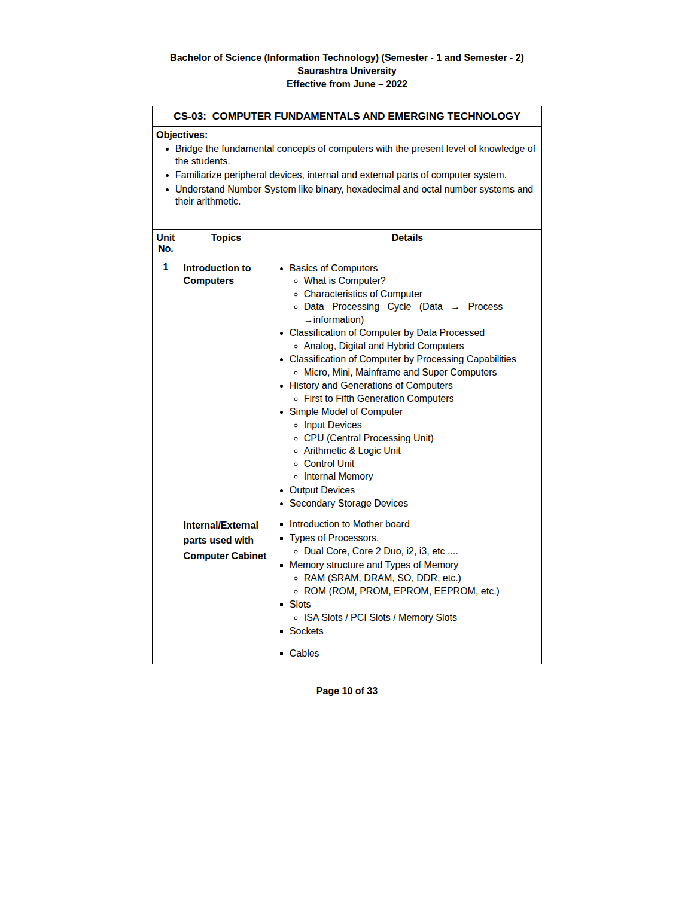Bachelor of Science (Information Technology) (Semester - 1 and Semester - 2)
Saurashtra University
Effective from June – 2022
| CS-03: COMPUTER FUNDAMENTALS AND EMERGING TECHNOLOGY |
| Objectives: Bridge the fundamental concepts of computers with the present level of knowledge of the students. Familiarize peripheral devices, internal and external parts of computer system. Understand Number System like binary, hexadecimal and octal number systems and their arithmetic. |
| Unit No. | Topics | Details |
| 1 | Introduction to Computers | Basics of Computers What is Computer? Characteristics of Computer Data Processing Cycle (Data → Process →information) Classification of Computer by Data Processed Analog, Digital and Hybrid Computers Classification of Computer by Processing Capabilities Micro, Mini, Mainframe and Super Computers History and Generations of Computers First to Fifth Generation Computers Simple Model of Computer Input Devices CPU (Central Processing Unit) Arithmetic & Logic Unit Control Unit Internal Memory Output Devices Secondary Storage Devices |
| | Internal/External parts used with Computer Cabinet | Introduction to Mother board Types of Processors. Dual Core, Core 2 Duo, i2, i3, etc .... Memory structure and Types of Memory RAM (SRAM, DRAM, SO, DDR, etc.) ROM (ROM, PROM, EPROM, EEPROM, etc.) Slots ISA Slots / PCI Slots / Memory Slots Sockets Cables |
Page 10 of 33